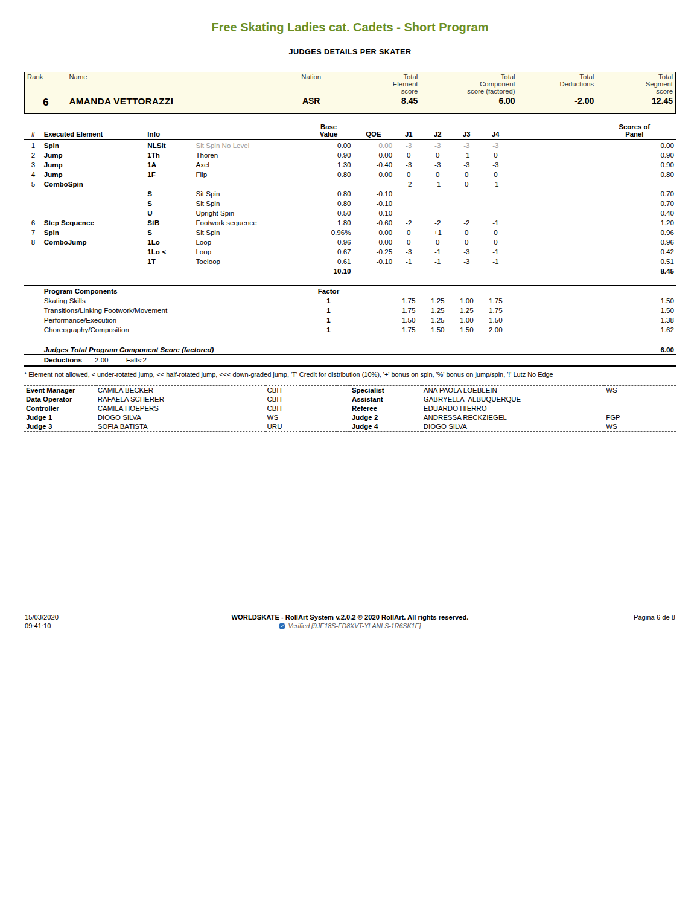Free Skating Ladies cat. Cadets - Short Program
JUDGES DETAILS PER SKATER
| Rank | Name | Nation | Total Element score | Total Component score (factored) | Total Deductions | Total Segment score |
| 6 | AMANDA VETTORAZZI | ASR | 8.45 | 6.00 | -2.00 | 12.45 |
| # | Executed Element | Info | | Base Value | QOE | J1 | J2 | J3 | J4 | | Scores of Panel |
| --- | --- | --- | --- | --- | --- | --- | --- | --- | --- | --- | --- |
| 1 | Spin | NLSit | Sit Spin No Level | 0.00 | 0.00 | -3 | -3 | -3 | -3 | | 0.00 |
| 2 | Jump | 1Th | Thoren | 0.90 | 0.00 | 0 | 0 | -1 | 0 | | 0.90 |
| 3 | Jump | 1A | Axel | 1.30 | -0.40 | -3 | -3 | -3 | -3 | | 0.90 |
| 4 | Jump | 1F | Flip | 0.80 | 0.00 | 0 | 0 | 0 | 0 | | 0.80 |
| 5 | ComboSpin | | | | | -2 | -1 | 0 | -1 | | |
| | | S | Sit Spin | 0.80 | -0.10 | | | | | | 0.70 |
| | | S | Sit Spin | 0.80 | -0.10 | | | | | | 0.70 |
| | | U | Upright Spin | 0.50 | -0.10 | | | | | | 0.40 |
| 6 | Step Sequence | StB | Footwork sequence | 1.80 | -0.60 | -2 | -2 | -2 | -1 | | 1.20 |
| 7 | Spin | S | Sit Spin | 0.96% | 0.00 | 0 | +1 | 0 | 0 | | 0.96 |
| 8 | ComboJump | 1Lo | Loop | 0.96 | 0.00 | 0 | 0 | 0 | 0 | | 0.96 |
| | | 1Lo < | Loop | 0.67 | -0.25 | -3 | -1 | -3 | -1 | | 0.42 |
| | | 1T | Toeloop | 0.61 | -0.10 | -1 | -1 | -3 | -1 | | 0.51 |
| | | | | 10.10 | | | | | | | 8.45 |
| | Program Components | Factor | | | | | | | |
| | Skating Skills | 1 | | 1.75 | 1.25 | 1.00 | 1.75 | | 1.50 |
| | Transitions/Linking Footwork/Movement | 1 | | 1.75 | 1.25 | 1.25 | 1.75 | | 1.50 |
| | Performance/Execution | 1 | | 1.50 | 1.25 | 1.00 | 1.50 | | 1.38 |
| | Choreography/Composition | 1 | | 1.75 | 1.50 | 1.50 | 2.00 | | 1.62 |
| | Judges Total Program Component Score (factored) | | 6.00 |
| | Deductions -2.00 Falls:2 | | | | | | | | |
* Element not allowed, < under-rotated jump, << half-rotated jump, <<< down-graded jump, 'T' Credit for distribution (10%), '+' bonus on spin, '%' bonus on jump/spin, '!' Lutz No Edge
| Event Manager | CAMILA BECKER | CBH | | Specialist | ANA PAOLA LOEBLEIN | WS |
| Data Operator | RAFAELA SCHERER | CBH | | Assistant | GABRYELLA ALBUQUERQUE | |
| Controller | CAMILA HOEPERS | CBH | | Referee | EDUARDO HIERRO | |
| Judge 1 | DIOGO SILVA | WS | | Judge 2 | ANDRESSA RECKZIEGEL | FGP |
| Judge 3 | SOFIA BATISTA | URU | | Judge 4 | DIOGO SILVA | WS |
| 15/03/2020 | WORLDSKATE - RollArt System v.2.0.2 © 2020 RollArt. All rights reserved. | Página 6 de 8 |
| 09:41:10 | ✓ Verified [9JE18S-FD8XVT-YLANLS-1R6SK1E] | |